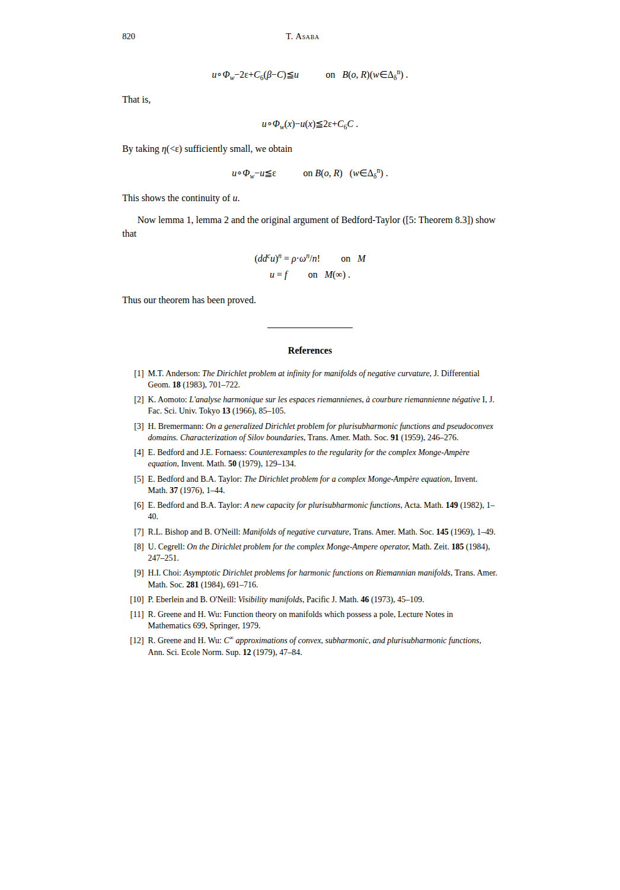820 T. Asaba
u∘Φw−2ε+C6(β−C)≦u on B(o, R)(w∈Δδn) .
That is,
u∘Φw(x)−u(x)≦2ε+C6C .
By taking η(<ε) sufficiently small, we obtain
u∘Φw−u≦ε on B(o, R) (w∈Δδn) .
This shows the continuity of u.
Now lemma 1, lemma 2 and the original argument of Bedford-Taylor ([5: Theorem 8.3]) show that
(ddcu)n = ρ·ωn/n!on M u = fon M(∞) .
Thus our theorem has been proved.
References
[1] M.T. Anderson: The Dirichlet problem at infinity for manifolds of negative curvature, J. Differential Geom. 18 (1983), 701–722.
[2] K. Aomoto: L'analyse harmonique sur les espaces riemannienes, à courbure riemannienne négative I, J. Fac. Sci. Univ. Tokyo 13 (1966), 85–105.
[3] H. Bremermann: On a generalized Dirichlet problem for plurisubharmonic functions and pseudoconvex domains. Characterization of Silov boundaries, Trans. Amer. Math. Soc. 91 (1959), 246–276.
[4] E. Bedford and J.E. Fornaess: Counterexamples to the regularity for the complex Monge-Ampère equation, Invent. Math. 50 (1979), 129–134.
[5] E. Bedford and B.A. Taylor: The Dirichlet problem for a complex Monge-Ampère equation, Invent. Math. 37 (1976), 1–44.
[6] E. Bedford and B.A. Taylor: A new capacity for plurisubharmonic functions, Acta. Math. 149 (1982), 1–40.
[7] R.L. Bishop and B. O'Neill: Manifolds of negative curvature, Trans. Amer. Math. Soc. 145 (1969), 1–49.
[8] U. Cegrell: On the Dirichlet problem for the complex Monge-Ampere operator, Math. Zeit. 185 (1984), 247–251.
[9] H.I. Choi: Asymptotic Dirichlet problems for harmonic functions on Riemannian manifolds, Trans. Amer. Math. Soc. 281 (1984), 691–716.
[10] P. Eberlein and B. O'Neill: Visibility manifolds, Pacific J. Math. 46 (1973), 45–109.
[11] R. Greene and H. Wu: Function theory on manifolds which possess a pole, Lecture Notes in Mathematics 699, Springer, 1979.
[12] R. Greene and H. Wu: C∞ approximations of convex, subharmonic, and plurisubharmonic functions, Ann. Sci. Ecole Norm. Sup. 12 (1979), 47–84.